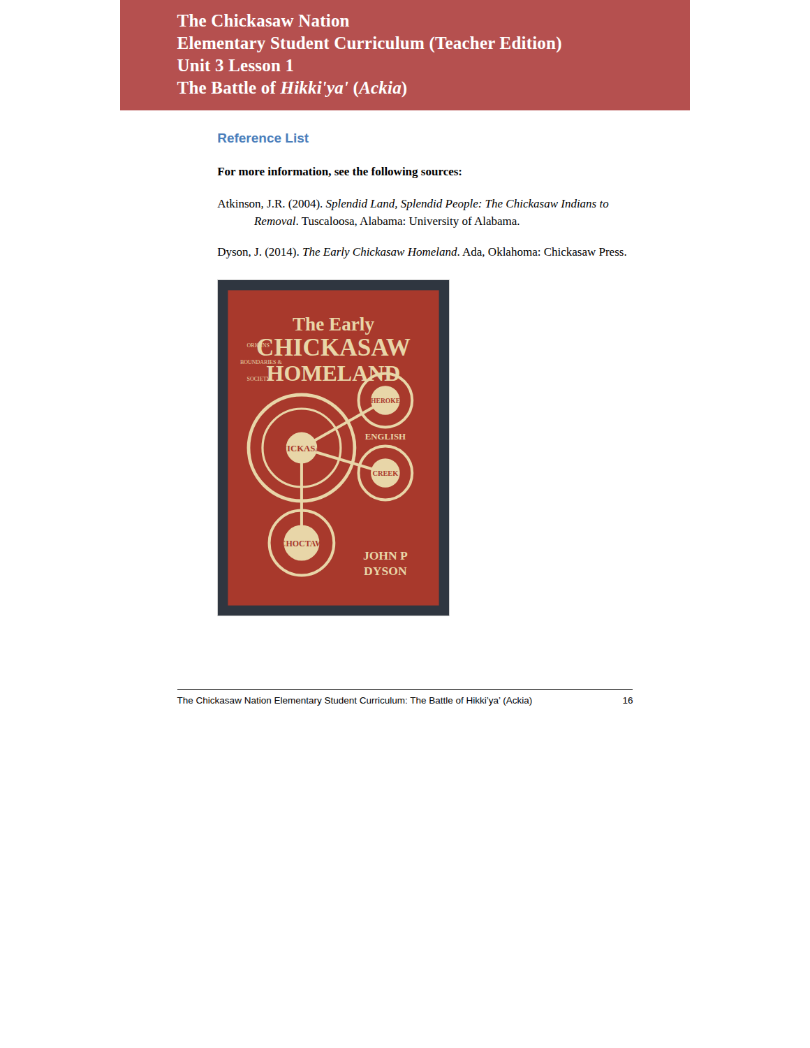The Chickasaw Nation
Elementary Student Curriculum (Teacher Edition)
Unit 3 Lesson 1
The Battle of Hikki'ya' (Ackia)
Reference List
For more information, see the following sources:
Atkinson, J.R. (2004). Splendid Land, Splendid People: The Chickasaw Indians to Removal. Tuscaloosa, Alabama: University of Alabama.
Dyson, J. (2014). The Early Chickasaw Homeland. Ada, Oklahoma: Chickasaw Press.
The Chickasaw Nation Elementary Student Curriculum: The Battle of Hikki’ya’ (Ackia) 16